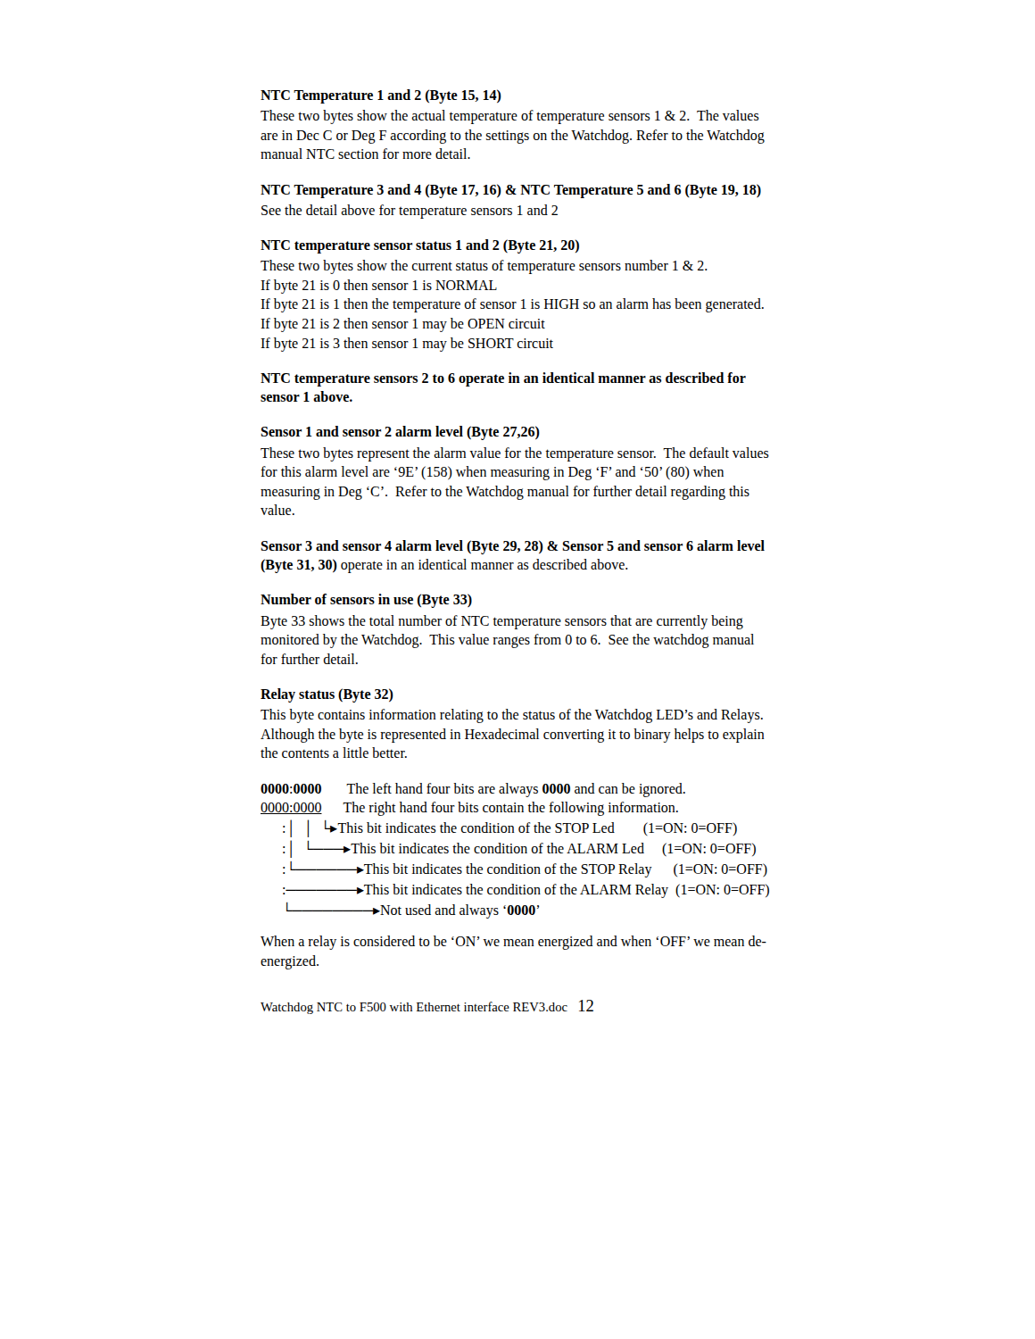NTC Temperature 1 and 2 (Byte 15, 14)
These two bytes show the actual temperature of temperature sensors 1 & 2. The values are in Dec C or Deg F according to the settings on the Watchdog. Refer to the Watchdog manual NTC section for more detail.
NTC Temperature 3 and 4 (Byte 17, 16) & NTC Temperature 5 and 6 (Byte 19, 18)
See the detail above for temperature sensors 1 and 2
NTC temperature sensor status 1 and 2 (Byte 21, 20)
These two bytes show the current status of temperature sensors number 1 & 2.
If byte 21 is 0 then sensor 1 is NORMAL
If byte 21 is 1 then the temperature of sensor 1 is HIGH so an alarm has been generated.
If byte 21 is 2 then sensor 1 may be OPEN circuit
If byte 21 is 3 then sensor 1 may be SHORT circuit
NTC temperature sensors 2 to 6 operate in an identical manner as described for sensor 1 above.
Sensor 1 and sensor 2 alarm level (Byte 27,26)
These two bytes represent the alarm value for the temperature sensor. The default values for this alarm level are ‘9E’ (158) when measuring in Deg ‘F’ and ‘50’ (80) when measuring in Deg ‘C’. Refer to the Watchdog manual for further detail regarding this value.
Sensor 3 and sensor 4 alarm level (Byte 29, 28) & Sensor 5 and sensor 6 alarm level (Byte 31, 30) operate in an identical manner as described above.
Number of sensors in use (Byte 33)
Byte 33 shows the total number of NTC temperature sensors that are currently being monitored by the Watchdog. This value ranges from 0 to 6. See the watchdog manual for further detail.
Relay status (Byte 32)
This byte contains information relating to the status of the Watchdog LED’s and Relays. Although the byte is represented in Hexadecimal converting it to binary helps to explain the contents a little better.
0000:0000 The left hand four bits are always 0000 and can be ignored.
0000:0000 The right hand four bits contain the following information.
:│ │ └▸This bit indicates the condition of the STOP Led (1=ON: 0=OFF) :│ └───▸This bit indicates the condition of the ALARM Led (1=ON: 0=OFF) :└──────▸This bit indicates the condition of the STOP Relay (1=ON: 0=OFF) :───────▸This bit indicates the condition of the ALARM Relay (1=ON: 0=OFF) └────────▸Not used and always ‘0000’
When a relay is considered to be ‘ON’ we mean energized and when ‘OFF’ we mean de-energized.
Watchdog NTC to F500 with Ethernet interface REV3.doc 12